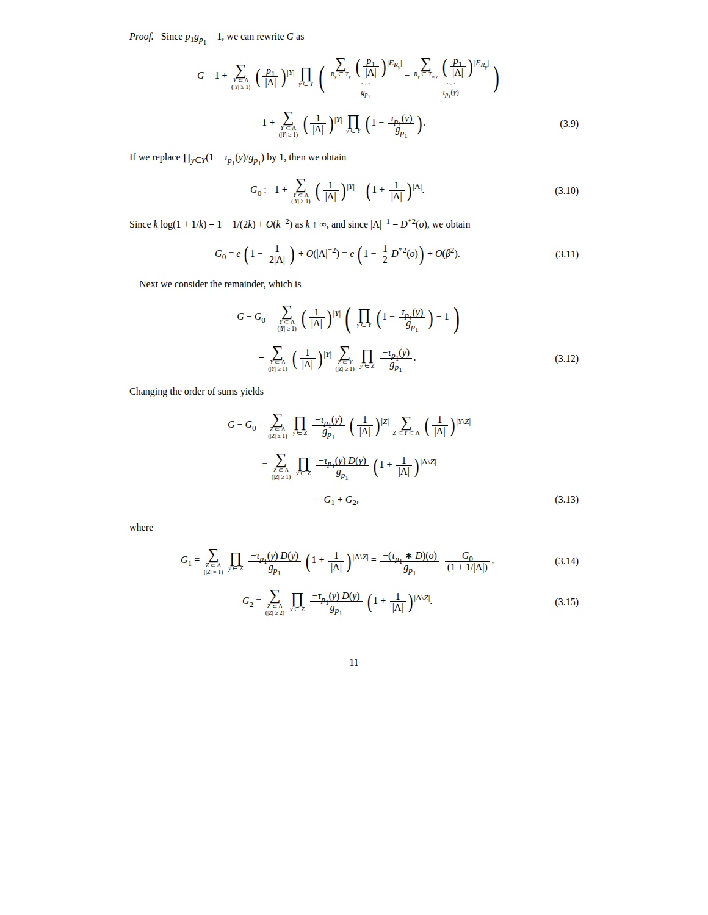Proof. Since p1gp1 = 1, we can rewrite G as
G = 1 + ∑Y ⊂ Λ
(|Y| ≥ 1) (p1|Λ|)|Y| ∏y ∈ Y ( ∑Ry ∈ Ty (p1|Λ|)|ERy| ⏟ gp1 − ∑Ry ∈ To,y (p1|Λ|)|ERy| ⏟ τp1(y) )
= 1 + ∑Y ⊂ Λ
(|Y| ≥ 1) (1|Λ|)|Y| ∏y ∈ Y (1 − τp1(y) gp1).
(3.9)
If we replace ∏y∈Y(1 − τp1(y)/gp1) by 1, then we obtain
G0 := 1 + ∑Y ⊂ Λ
(|Y| ≥ 1) (1|Λ|)|Y| = (1 + 1|Λ|)|Λ|.
(3.10)
Since k log(1 + 1/k) = 1 − 1/(2k) + O(k−2) as k ↑ ∞, and since |Λ|−1 = D*2(o), we obtain
G0 = e (1 − 12|Λ|) + O(|Λ|−2) = e (1 − 12 D*2(o)) + O(β2).
(3.11)
Next we consider the remainder, which is
G − G0 = ∑Y ⊂ Λ
(|Y| ≥ 1) (1|Λ|)|Y| ( ∏y ∈ Y (1 − τp1(y) gp1) − 1 )
= ∑Y ⊂ Λ
(|Y| ≥ 1) (1|Λ|)|Y| ∑Z ⊂ Y
(|Z| ≥ 1) ∏y ∈ Z −τp1(y) gp1.
(3.12)
Changing the order of sums yields
G − G0 = ∑Z ⊂ Λ
(|Z| ≥ 1) ∏y ∈ Z −τp1(y) gp1 (1|Λ|)|Z| ∑Z ⊂ Y ⊂ Λ (1|Λ|)|Y\Z|
= ∑Z ⊂ Λ
(|Z| ≥ 1) ∏y ∈ Z −τp1(y) D(y) gp1 (1 + 1|Λ|)|Λ\Z|
= G1 + G2,
(3.13)
where
G1 = ∑Z ⊂ Λ
(|Z| = 1) ∏y ∈ Z −τp1(y) D(y) gp1 (1 + 1|Λ|)|Λ\Z| = −(τp1 ∗ D)(o) gp1 G0(1 + 1/|Λ|),
(3.14)
G2 = ∑Z ⊂ Λ
(|Z| ≥ 2) ∏y ∈ Z −τp1(y) D(y) gp1 (1 + 1|Λ|)|Λ\Z|.
(3.15)
11